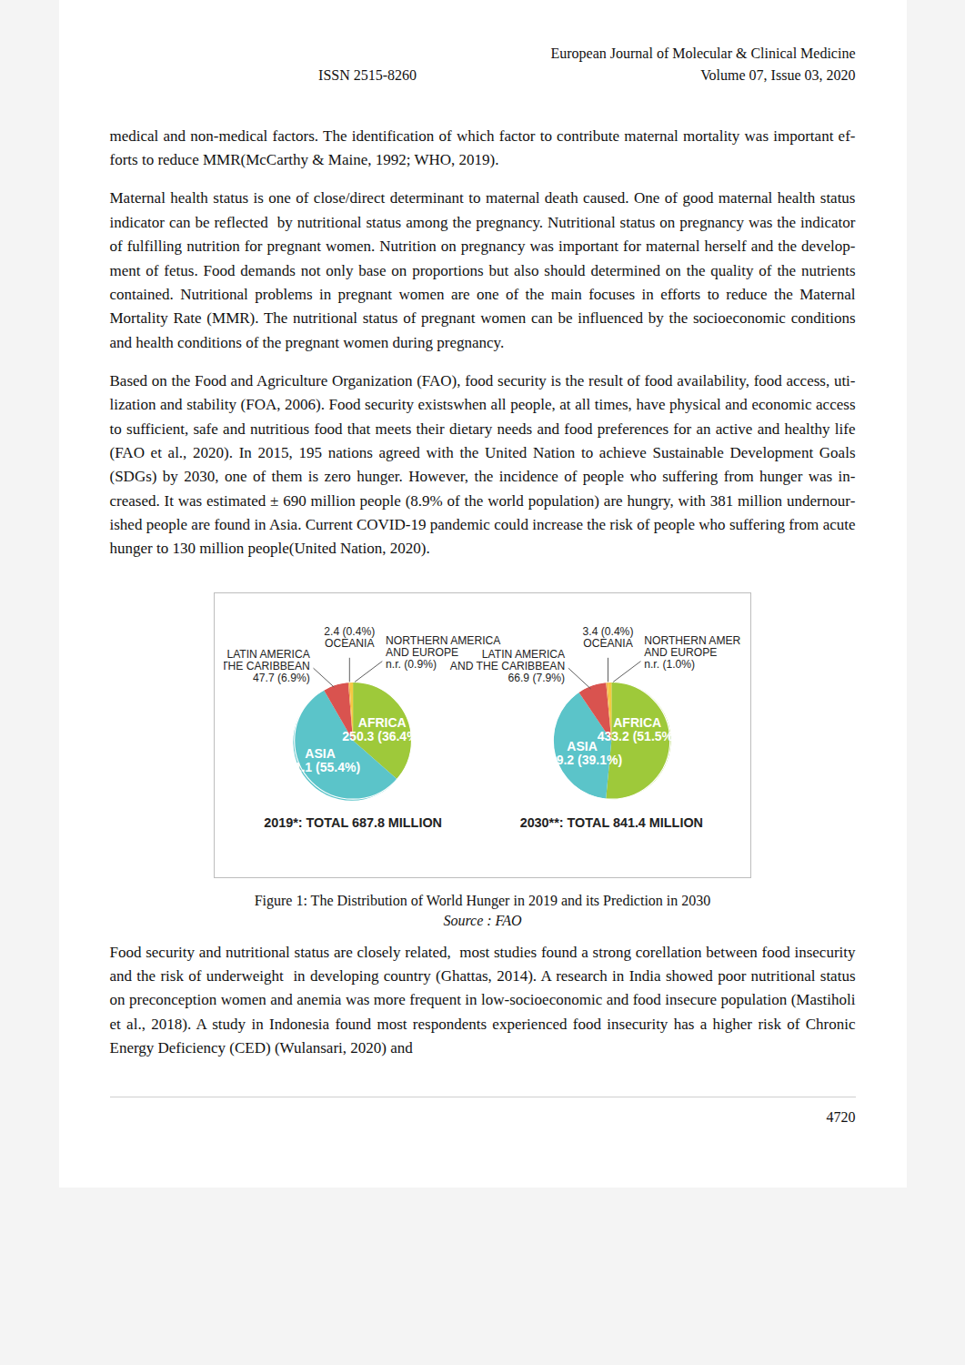European Journal of Molecular & Clinical Medicine
ISSN 2515-8260 Volume 07, Issue 03, 2020
medical and non-medical factors. The identification of which factor to contribute maternal mortality was important efforts to reduce MMR(McCarthy & Maine, 1992; WHO, 2019).
Maternal health status is one of close/direct determinant to maternal death caused. One of good maternal health status indicator can be reflected by nutritional status among the pregnancy. Nutritional status on pregnancy was the indicator of fulfilling nutrition for pregnant women. Nutrition on pregnancy was important for maternal herself and the development of fetus. Food demands not only base on proportions but also should determined on the quality of the nutrients contained. Nutritional problems in pregnant women are one of the main focuses in efforts to reduce the Maternal Mortality Rate (MMR). The nutritional status of pregnant women can be influenced by the socioeconomic conditions and health conditions of the pregnant women during pregnancy.
Based on the Food and Agriculture Organization (FAO), food security is the result of food availability, food access, utilization and stability (FOA, 2006). Food security existswhen all people, at all times, have physical and economic access to sufficient, safe and nutritious food that meets their dietary needs and food preferences for an active and healthy life (FAO et al., 2020). In 2015, 195 nations agreed with the United Nation to achieve Sustainable Development Goals (SDGs) by 2030, one of them is zero hunger. However, the incidence of people who suffering from hunger was increased. It was estimated ± 690 million people (8.9% of the world population) are hungry, with 381 million undernourished people are found in Asia. Current COVID-19 pandemic could increase the risk of people who suffering from acute hunger to 130 million people(United Nation, 2020).
AFRICA 250.3 (36.4%) ASIA 381.1 (55.4%) LATIN AMERICA AND THE CARIBBEAN 47.7 (6.9%) OCEANIA 2.4 (0.4%) NORTHERN AMERICA AND EUROPE n.r. (0.9%) 2019*: TOTAL 687.8 MILLION AFRICA 433.2 (51.5%) ASIA 329.2 (39.1%) LATIN AMERICA AND THE CARIBBEAN 66.9 (7.9%) OCEANIA 3.4 (0.4%) NORTHERN AMERICA AND EUROPE n.r. (1.0%) 2030**: TOTAL 841.4 MILLION
Figure 1: The Distribution of World Hunger in 2019 and its Prediction in 2030
Source : FAO
Food security and nutritional status are closely related, most studies found a strong corellation between food insecurity and the risk of underweight in developing country (Ghattas, 2014). A research in India showed poor nutritional status on preconception women and anemia was more frequent in low-socioeconomic and food insecure population (Mastiholi et al., 2018). A study in Indonesia found most respondents experienced food insecurity has a higher risk of Chronic Energy Deficiency (CED) (Wulansari, 2020) and
4720